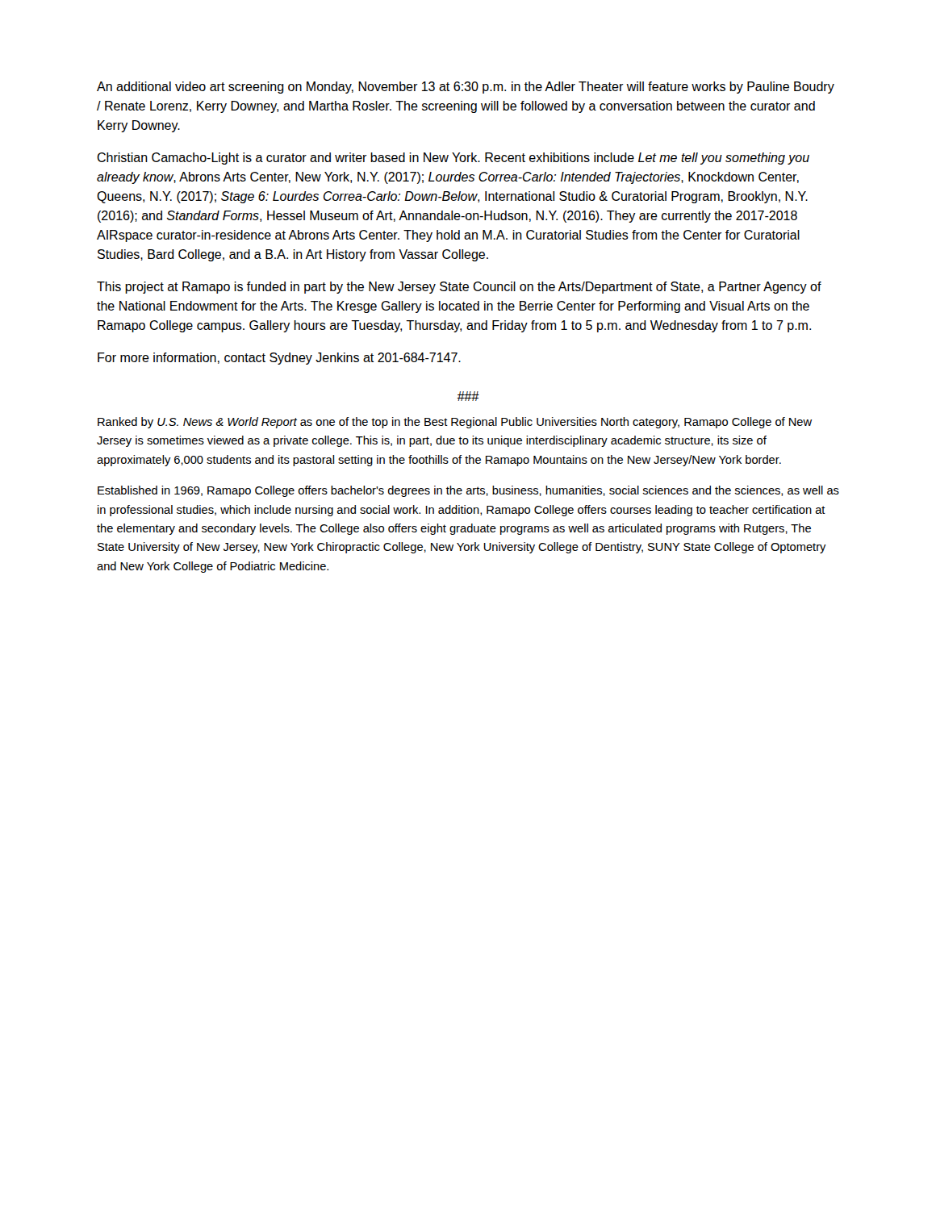An additional video art screening on Monday, November 13 at 6:30 p.m. in the Adler Theater will feature works by Pauline Boudry / Renate Lorenz, Kerry Downey, and Martha Rosler. The screening will be followed by a conversation between the curator and Kerry Downey.
Christian Camacho-Light is a curator and writer based in New York. Recent exhibitions include Let me tell you something you already know, Abrons Arts Center, New York, N.Y. (2017); Lourdes Correa-Carlo: Intended Trajectories, Knockdown Center, Queens, N.Y. (2017); Stage 6: Lourdes Correa-Carlo: Down-Below, International Studio & Curatorial Program, Brooklyn, N.Y. (2016); and Standard Forms, Hessel Museum of Art, Annandale-on-Hudson, N.Y. (2016). They are currently the 2017-2018 AIRspace curator-in-residence at Abrons Arts Center. They hold an M.A. in Curatorial Studies from the Center for Curatorial Studies, Bard College, and a B.A. in Art History from Vassar College.
This project at Ramapo is funded in part by the New Jersey State Council on the Arts/Department of State, a Partner Agency of the National Endowment for the Arts. The Kresge Gallery is located in the Berrie Center for Performing and Visual Arts on the Ramapo College campus. Gallery hours are Tuesday, Thursday, and Friday from 1 to 5 p.m. and Wednesday from 1 to 7 p.m.
For more information, contact Sydney Jenkins at 201-684-7147.
###
Ranked by U.S. News & World Report as one of the top in the Best Regional Public Universities North category, Ramapo College of New Jersey is sometimes viewed as a private college. This is, in part, due to its unique interdisciplinary academic structure, its size of approximately 6,000 students and its pastoral setting in the foothills of the Ramapo Mountains on the New Jersey/New York border.
Established in 1969, Ramapo College offers bachelor's degrees in the arts, business, humanities, social sciences and the sciences, as well as in professional studies, which include nursing and social work. In addition, Ramapo College offers courses leading to teacher certification at the elementary and secondary levels. The College also offers eight graduate programs as well as articulated programs with Rutgers, The State University of New Jersey, New York Chiropractic College, New York University College of Dentistry, SUNY State College of Optometry and New York College of Podiatric Medicine.